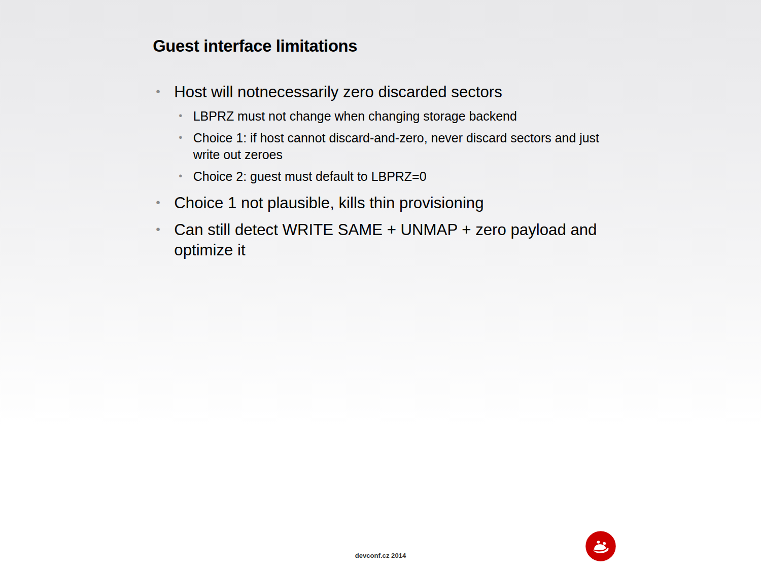Guest interface limitations
Host will notnecessarily zero discarded sectors
LBPRZ must not change when changing storage backend
Choice 1: if host cannot discard-and-zero, never discard sectors and just write out zeroes
Choice 2: guest must default to LBPRZ=0
Choice 1 not plausible, kills thin provisioning
Can still detect WRITE SAME + UNMAP + zero payload and optimize it
devconf.cz 2014